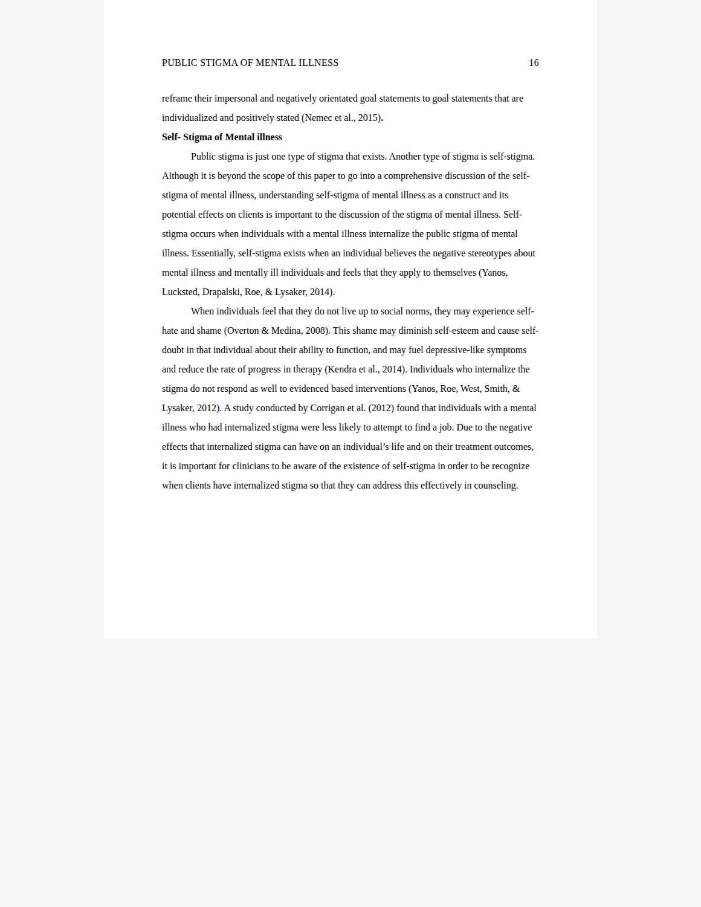Public Stigma of Mental Illness 16
reframe their impersonal and negatively orientated goal statements to goal statements that are individualized and positively stated (Nemec et al., 2015).
Self- Stigma of Mental illness
Public stigma is just one type of stigma that exists. Another type of stigma is self-stigma. Although it is beyond the scope of this paper to go into a comprehensive discussion of the self-stigma of mental illness, understanding self-stigma of mental illness as a construct and its potential effects on clients is important to the discussion of the stigma of mental illness. Self-stigma occurs when individuals with a mental illness internalize the public stigma of mental illness. Essentially, self-stigma exists when an individual believes the negative stereotypes about mental illness and mentally ill individuals and feels that they apply to themselves (Yanos, Lucksted, Drapalski, Roe, & Lysaker, 2014).
When individuals feel that they do not live up to social norms, they may experience self-hate and shame (Overton & Medina, 2008). This shame may diminish self-esteem and cause self-doubt in that individual about their ability to function, and may fuel depressive-like symptoms and reduce the rate of progress in therapy (Kendra et al., 2014). Individuals who internalize the stigma do not respond as well to evidenced based interventions (Yanos, Roe, West, Smith, & Lysaker, 2012). A study conducted by Corrigan et al. (2012) found that individuals with a mental illness who had internalized stigma were less likely to attempt to find a job. Due to the negative effects that internalized stigma can have on an individual’s life and on their treatment outcomes, it is important for clinicians to be aware of the existence of self-stigma in order to be recognize when clients have internalized stigma so that they can address this effectively in counseling.